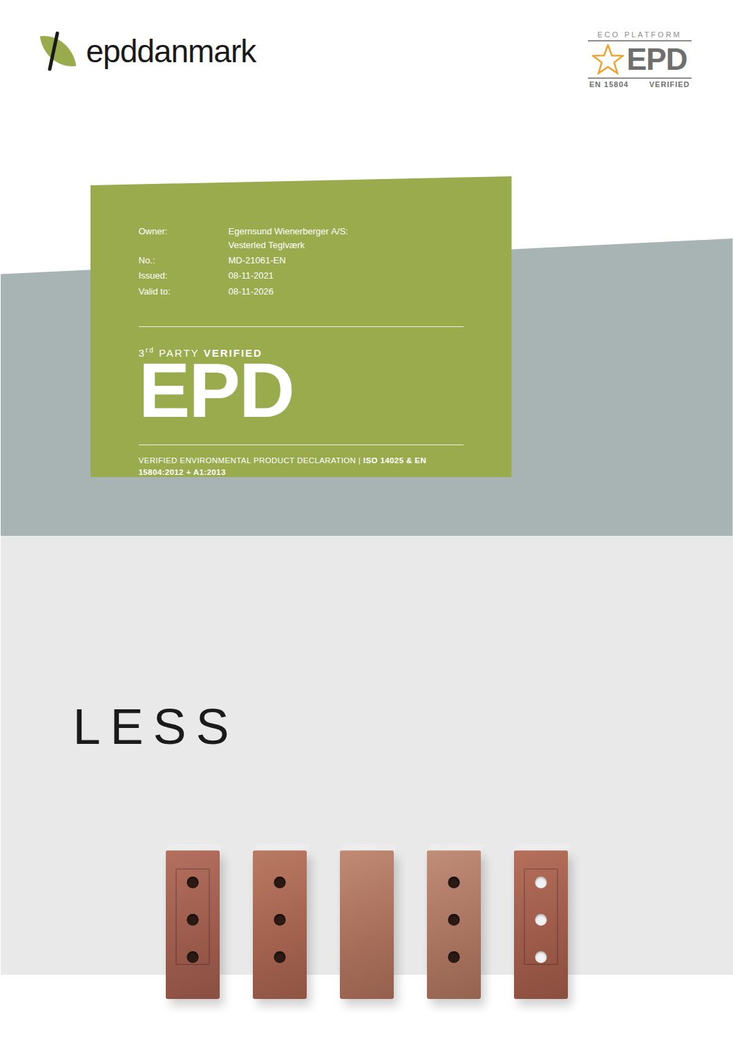epddanmark
ECO PLATFORM
EPD
EN 15804 VERIFIED
Owner: Egernsund Wienerberger A/S:
Vesterled Teglværk No.: MD-21061-EN Issued: 08-11-2021 Valid to: 08-11-2026
3rd PARTY VERIFIED
EPD
VERIFIED ENVIRONMENTAL PRODUCT DECLARATION | ISO 14025 & EN 15804:2012 + A1:2013
LESS